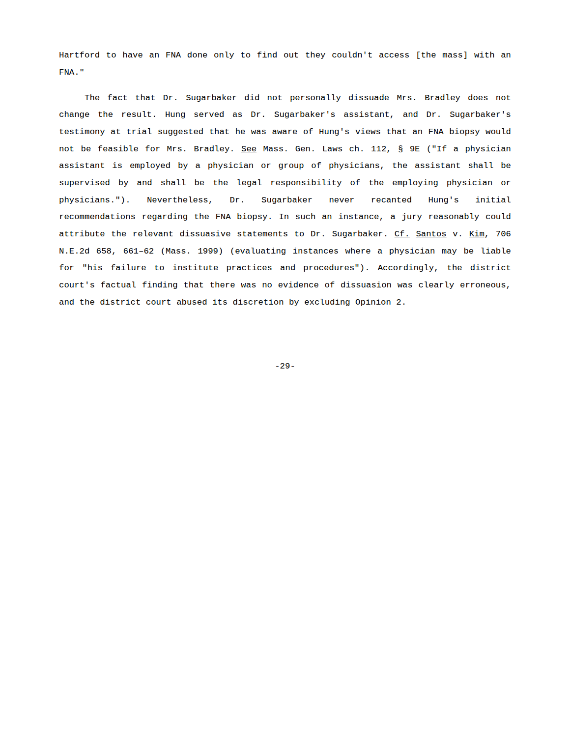Hartford to have an FNA done only to find out they couldn't access [the mass] with an FNA."
The fact that Dr. Sugarbaker did not personally dissuade Mrs. Bradley does not change the result. Hung served as Dr. Sugarbaker's assistant, and Dr. Sugarbaker's testimony at trial suggested that he was aware of Hung's views that an FNA biopsy would not be feasible for Mrs. Bradley. See Mass. Gen. Laws ch. 112, § 9E ("If a physician assistant is employed by a physician or group of physicians, the assistant shall be supervised by and shall be the legal responsibility of the employing physician or physicians."). Nevertheless, Dr. Sugarbaker never recanted Hung's initial recommendations regarding the FNA biopsy. In such an instance, a jury reasonably could attribute the relevant dissuasive statements to Dr. Sugarbaker. Cf. Santos v. Kim, 706 N.E.2d 658, 661–62 (Mass. 1999) (evaluating instances where a physician may be liable for "his failure to institute practices and procedures"). Accordingly, the district court's factual finding that there was no evidence of dissuasion was clearly erroneous, and the district court abused its discretion by excluding Opinion 2.
-29-